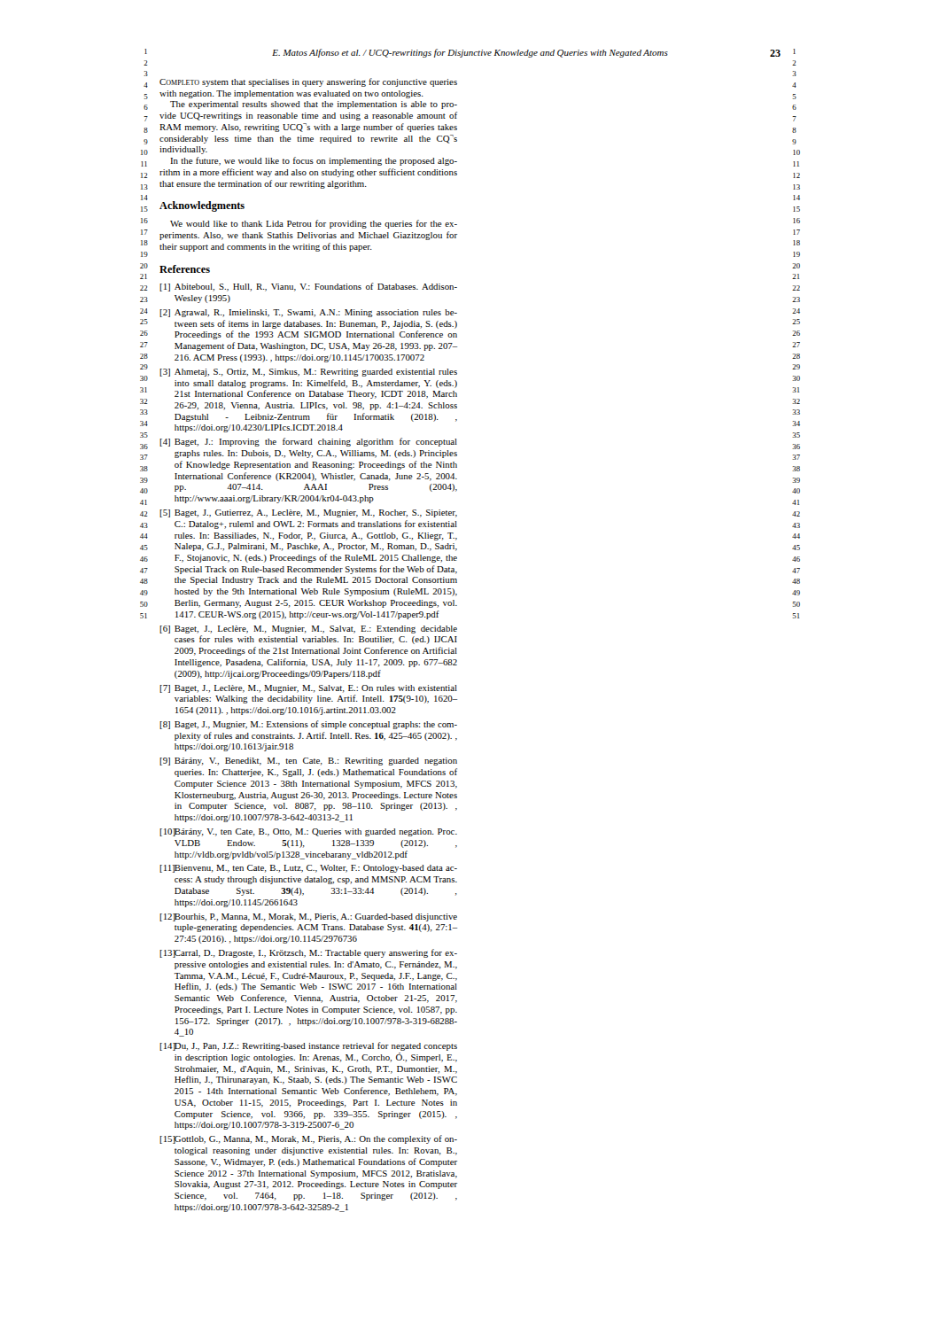E. Matos Alfonso et al. / UCQ-rewritings for Disjunctive Knowledge and Queries with Negated Atoms 23
1
2
3
4
5
6
7
8
9
10
11
12
13
14
15
16
17
18
19
20
21
22
23
24
25
26
27
28
29
30
31
32
33
34
35
36
37
38
39
40
41
42
43
44
45
46
47
48
49
50
51
1
2
3
4
5
6
7
8
9
10
11
12
13
14
15
16
17
18
19
20
21
22
23
24
25
26
27
28
29
30
31
32
33
34
35
36
37
38
39
40
41
42
43
44
45
46
47
48
49
50
51
Completo system that specialises in query answering for conjunctive queries with negation. The implementation was evaluated on two ontologies.
The experimental results showed that the implementation is able to provide UCQ-rewritings in reasonable time and using a reasonable amount of RAM memory. Also, rewriting UCQ¬s with a large number of queries takes considerably less time than the time required to rewrite all the CQ¬s individually.
In the future, we would like to focus on implementing the proposed algorithm in a more efficient way and also on studying other sufficient conditions that ensure the termination of our rewriting algorithm.
Acknowledgments
We would like to thank Lida Petrou for providing the queries for the experiments. Also, we thank Stathis Delivorias and Michael Giazitzoglou for their support and comments in the writing of this paper.
References
Abiteboul, S., Hull, R., Vianu, V.: Foundations of Databases. Addison-Wesley (1995)
Agrawal, R., Imielinski, T., Swami, A.N.: Mining association rules between sets of items in large databases. In: Buneman, P., Jajodia, S. (eds.) Proceedings of the 1993 ACM SIGMOD International Conference on Management of Data, Washington, DC, USA, May 26-28, 1993. pp. 207–216. ACM Press (1993). , https://doi.org/10.1145/170035.170072
Ahmetaj, S., Ortiz, M., Simkus, M.: Rewriting guarded existential rules into small datalog programs. In: Kimelfeld, B., Amsterdamer, Y. (eds.) 21st International Conference on Database Theory, ICDT 2018, March 26-29, 2018, Vienna, Austria. LIPIcs, vol. 98, pp. 4:1–4:24. Schloss Dagstuhl - Leibniz-Zentrum für Informatik (2018). , https://doi.org/10.4230/LIPIcs.ICDT.2018.4
Baget, J.: Improving the forward chaining algorithm for conceptual graphs rules. In: Dubois, D., Welty, C.A., Williams, M. (eds.) Principles of Knowledge Representation and Reasoning: Proceedings of the Ninth International Conference (KR2004), Whistler, Canada, June 2-5, 2004. pp. 407–414. AAAI Press (2004), http://www.aaai.org/Library/KR/2004/kr04-043.php
Baget, J., Gutierrez, A., Leclère, M., Mugnier, M., Rocher, S., Sipieter, C.: Datalog+, ruleml and OWL 2: Formats and translations for existential rules. In: Bassiliades, N., Fodor, P., Giurca, A., Gottlob, G., Kliegr, T., Nalepa, G.J., Palmirani, M., Paschke, A., Proctor, M., Roman, D., Sadri, F., Stojanovic, N. (eds.) Proceedings of the RuleML 2015 Challenge, the Special Track on Rule-based Recommender Systems for the Web of Data, the Special Industry Track and the RuleML 2015 Doctoral Consortium hosted by the 9th International Web Rule Symposium (RuleML 2015), Berlin, Germany, August 2-5, 2015. CEUR Workshop Proceedings, vol. 1417. CEUR-WS.org (2015), http://ceur-ws.org/Vol-1417/paper9.pdf
Baget, J., Leclère, M., Mugnier, M., Salvat, E.: Extending decidable cases for rules with existential variables. In: Boutilier, C. (ed.) IJCAI 2009, Proceedings of the 21st International Joint Conference on Artificial Intelligence, Pasadena, California, USA, July 11-17, 2009. pp. 677–682 (2009), http://ijcai.org/Proceedings/09/Papers/118.pdf
Baget, J., Leclère, M., Mugnier, M., Salvat, E.: On rules with existential variables: Walking the decidability line. Artif. Intell. 175(9-10), 1620–1654 (2011). , https://doi.org/10.1016/j.artint.2011.03.002
Baget, J., Mugnier, M.: Extensions of simple conceptual graphs: the complexity of rules and constraints. J. Artif. Intell. Res. 16, 425–465 (2002). , https://doi.org/10.1613/jair.918
Bárány, V., Benedikt, M., ten Cate, B.: Rewriting guarded negation queries. In: Chatterjee, K., Sgall, J. (eds.) Mathematical Foundations of Computer Science 2013 - 38th International Symposium, MFCS 2013, Klosterneuburg, Austria, August 26-30, 2013. Proceedings. Lecture Notes in Computer Science, vol. 8087, pp. 98–110. Springer (2013). , https://doi.org/10.1007/978-3-642-40313-2_11
Bárány, V., ten Cate, B., Otto, M.: Queries with guarded negation. Proc. VLDB Endow. 5(11), 1328–1339 (2012). , http://vldb.org/pvldb/vol5/p1328_vincebarany_vldb2012.pdf
Bienvenu, M., ten Cate, B., Lutz, C., Wolter, F.: Ontology-based data access: A study through disjunctive datalog, csp, and MMSNP. ACM Trans. Database Syst. 39(4), 33:1–33:44 (2014). , https://doi.org/10.1145/2661643
Bourhis, P., Manna, M., Morak, M., Pieris, A.: Guarded-based disjunctive tuple-generating dependencies. ACM Trans. Database Syst. 41(4), 27:1–27:45 (2016). , https://doi.org/10.1145/2976736
Carral, D., Dragoste, I., Krötzsch, M.: Tractable query answering for expressive ontologies and existential rules. In: d'Amato, C., Fernández, M., Tamma, V.A.M., Lécué, F., Cudré-Mauroux, P., Sequeda, J.F., Lange, C., Heflin, J. (eds.) The Semantic Web - ISWC 2017 - 16th International Semantic Web Conference, Vienna, Austria, October 21-25, 2017, Proceedings, Part I. Lecture Notes in Computer Science, vol. 10587, pp. 156–172. Springer (2017). , https://doi.org/10.1007/978-3-319-68288-4_10
Du, J., Pan, J.Z.: Rewriting-based instance retrieval for negated concepts in description logic ontologies. In: Arenas, M., Corcho, Ó., Simperl, E., Strohmaier, M., d'Aquin, M., Srinivas, K., Groth, P.T., Dumontier, M., Heflin, J., Thirunarayan, K., Staab, S. (eds.) The Semantic Web - ISWC 2015 - 14th International Semantic Web Conference, Bethlehem, PA, USA, October 11-15, 2015, Proceedings, Part I. Lecture Notes in Computer Science, vol. 9366, pp. 339–355. Springer (2015). , https://doi.org/10.1007/978-3-319-25007-6_20
Gottlob, G., Manna, M., Morak, M., Pieris, A.: On the complexity of ontological reasoning under disjunctive existential rules. In: Rovan, B., Sassone, V., Widmayer, P. (eds.) Mathematical Foundations of Computer Science 2012 - 37th International Symposium, MFCS 2012, Bratislava, Slovakia, August 27-31, 2012. Proceedings. Lecture Notes in Computer Science, vol. 7464, pp. 1–18. Springer (2012). , https://doi.org/10.1007/978-3-642-32589-2_1